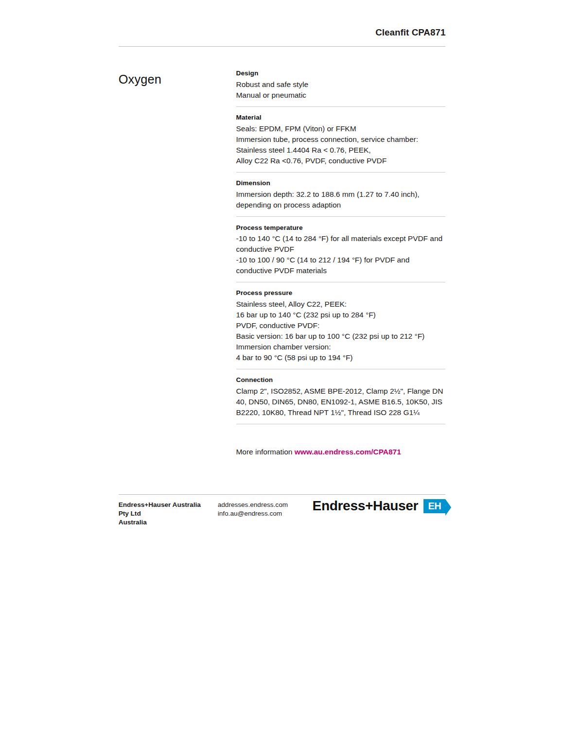Cleanfit CPA871
Oxygen
Design
Robust and safe style
Manual or pneumatic
Material
Seals: EPDM, FPM (Viton) or FFKM
Immersion tube, process connection, service chamber: Stainless steel 1.4404 Ra < 0.76, PEEK,
Alloy C22 Ra <0.76, PVDF, conductive PVDF
Dimension
Immersion depth: 32.2 to 188.6 mm (1.27 to 7.40 inch), depending on process adaption
Process temperature
-10 to 140 °C (14 to 284 °F) for all materials except PVDF and conductive PVDF
-10 to 100 / 90 °C (14 to 212 / 194 °F) for PVDF and conductive PVDF materials
Process pressure
Stainless steel, Alloy C22, PEEK:
16 bar up to 140 °C (232 psi up to 284 °F)
PVDF, conductive PVDF:
Basic version: 16 bar up to 100 °C (232 psi up to 212 °F)
Immersion chamber version:
4 bar to 90 °C (58 psi up to 194 °F)
Connection
Clamp 2", ISO2852, ASME BPE-2012, Clamp 2½", Flange DN 40, DN50, DIN65, DN80, EN1092-1, ASME B16.5, 10K50, JIS B2220, 10K80, Thread NPT 1½", Thread ISO 228 G1¼
More information www.au.endress.com/CPA871
Endress+Hauser Australia Pty Ltd
Australia
addresses.endress.com
info.au@endress.com
Endress+Hauser EH